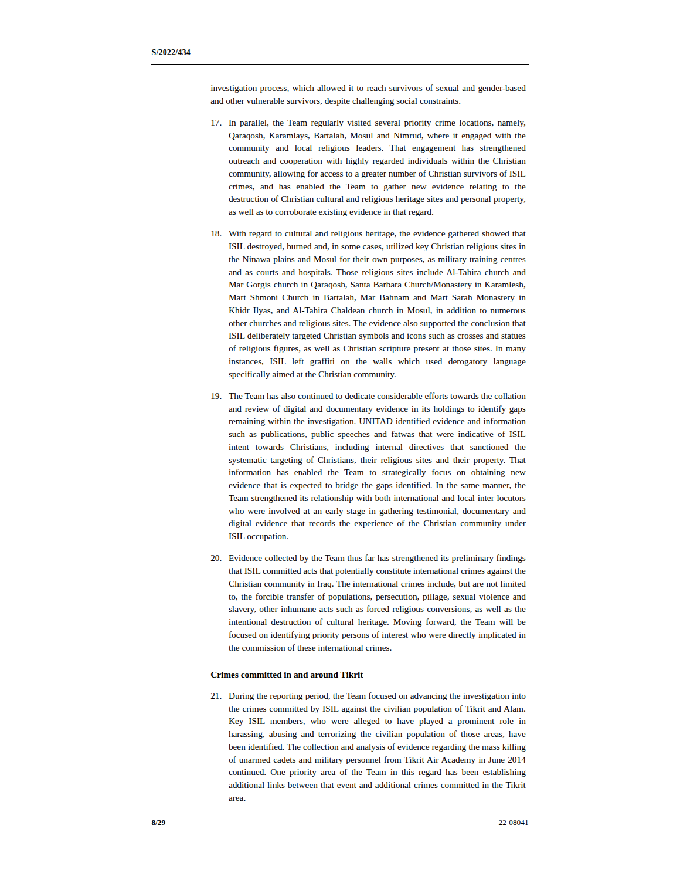S/2022/434
investigation process, which allowed it to reach survivors of sexual and gender-based and other vulnerable survivors, despite challenging social constraints.
17. In parallel, the Team regularly visited several priority crime locations, namely, Qaraqosh, Karamlays, Bartalah, Mosul and Nimrud, where it engaged with the community and local religious leaders. That engagement has strengthened outreach and cooperation with highly regarded individuals within the Christian community, allowing for access to a greater number of Christian survivors of ISIL crimes, and has enabled the Team to gather new evidence relating to the destruction of Christian cultural and religious heritage sites and personal property, as well as to corroborate existing evidence in that regard.
18. With regard to cultural and religious heritage, the evidence gathered showed that ISIL destroyed, burned and, in some cases, utilized key Christian religious sites in the Ninawa plains and Mosul for their own purposes, as military training centres and as courts and hospitals. Those religious sites include Al-Tahira church and Mar Gorgis church in Qaraqosh, Santa Barbara Church/Monastery in Karamlesh, Mart Shmoni Church in Bartalah, Mar Bahnam and Mart Sarah Monastery in Khidr Ilyas, and Al-Tahira Chaldean church in Mosul, in addition to numerous other churches and religious sites. The evidence also supported the conclusion that ISIL deliberately targeted Christian symbols and icons such as crosses and statues of religious figures, as well as Christian scripture present at those sites. In many instances, ISIL left graffiti on the walls which used derogatory language specifically aimed at the Christian community.
19. The Team has also continued to dedicate considerable efforts towards the collation and review of digital and documentary evidence in its holdings to identify gaps remaining within the investigation. UNITAD identified evidence and information such as publications, public speeches and fatwas that were indicative of ISIL intent towards Christians, including internal directives that sanctioned the systematic targeting of Christians, their religious sites and their property. That information has enabled the Team to strategically focus on obtaining new evidence that is expected to bridge the gaps identified. In the same manner, the Team strengthened its relationship with both international and local inter locutors who were involved at an early stage in gathering testimonial, documentary and digital evidence that records the experience of the Christian community under ISIL occupation.
20. Evidence collected by the Team thus far has strengthened its preliminary findings that ISIL committed acts that potentially constitute international crimes against the Christian community in Iraq. The international crimes include, but are not limited to, the forcible transfer of populations, persecution, pillage, sexual violence and slavery, other inhumane acts such as forced religious conversions, as well as the intentional destruction of cultural heritage. Moving forward, the Team will be focused on identifying priority persons of interest who were directly implicated in the commission of these international crimes.
Crimes committed in and around Tikrit
21. During the reporting period, the Team focused on advancing the investigation into the crimes committed by ISIL against the civilian population of Tikrit and Alam. Key ISIL members, who were alleged to have played a prominent role in harassing, abusing and terrorizing the civilian population of those areas, have been identified. The collection and analysis of evidence regarding the mass killing of unarmed cadets and military personnel from Tikrit Air Academy in June 2014 continued. One priority area of the Team in this regard has been establishing additional links between that event and additional crimes committed in the Tikrit area.
8/29 22-08041